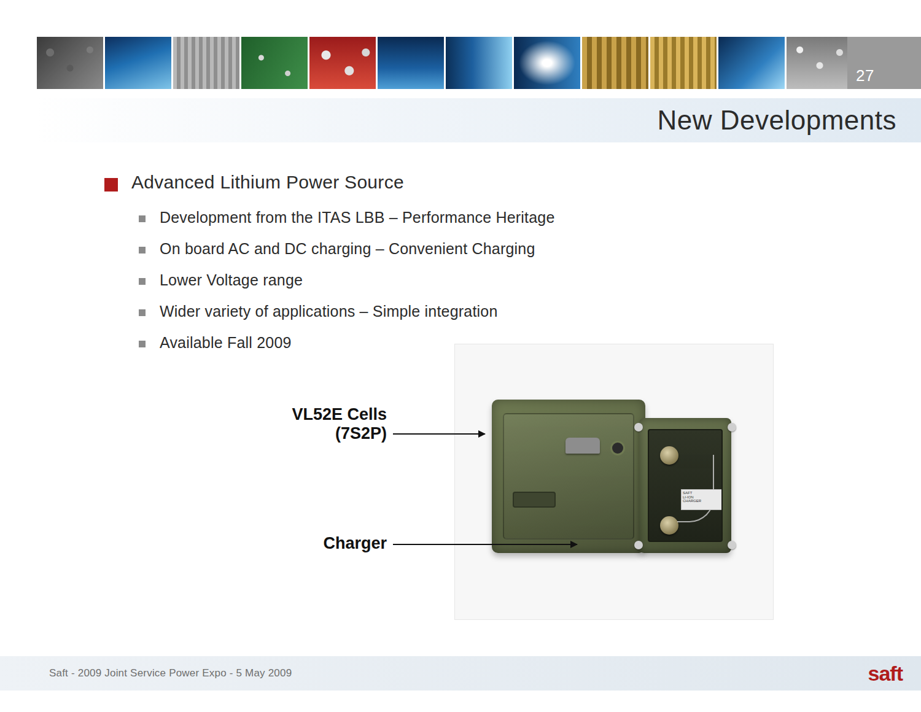27
New Developments
Advanced Lithium Power Source
Development from the ITAS LBB – Performance Heritage
On board AC and DC charging – Convenient Charging
Lower Voltage range
Wider variety of applications – Simple integration
Available Fall 2009
SAFT
LI-ION
CHARGER
VL52E Cells
(7S2P)
Charger
Saft - 2009 Joint Service Power Expo - 5 May 2009
saft